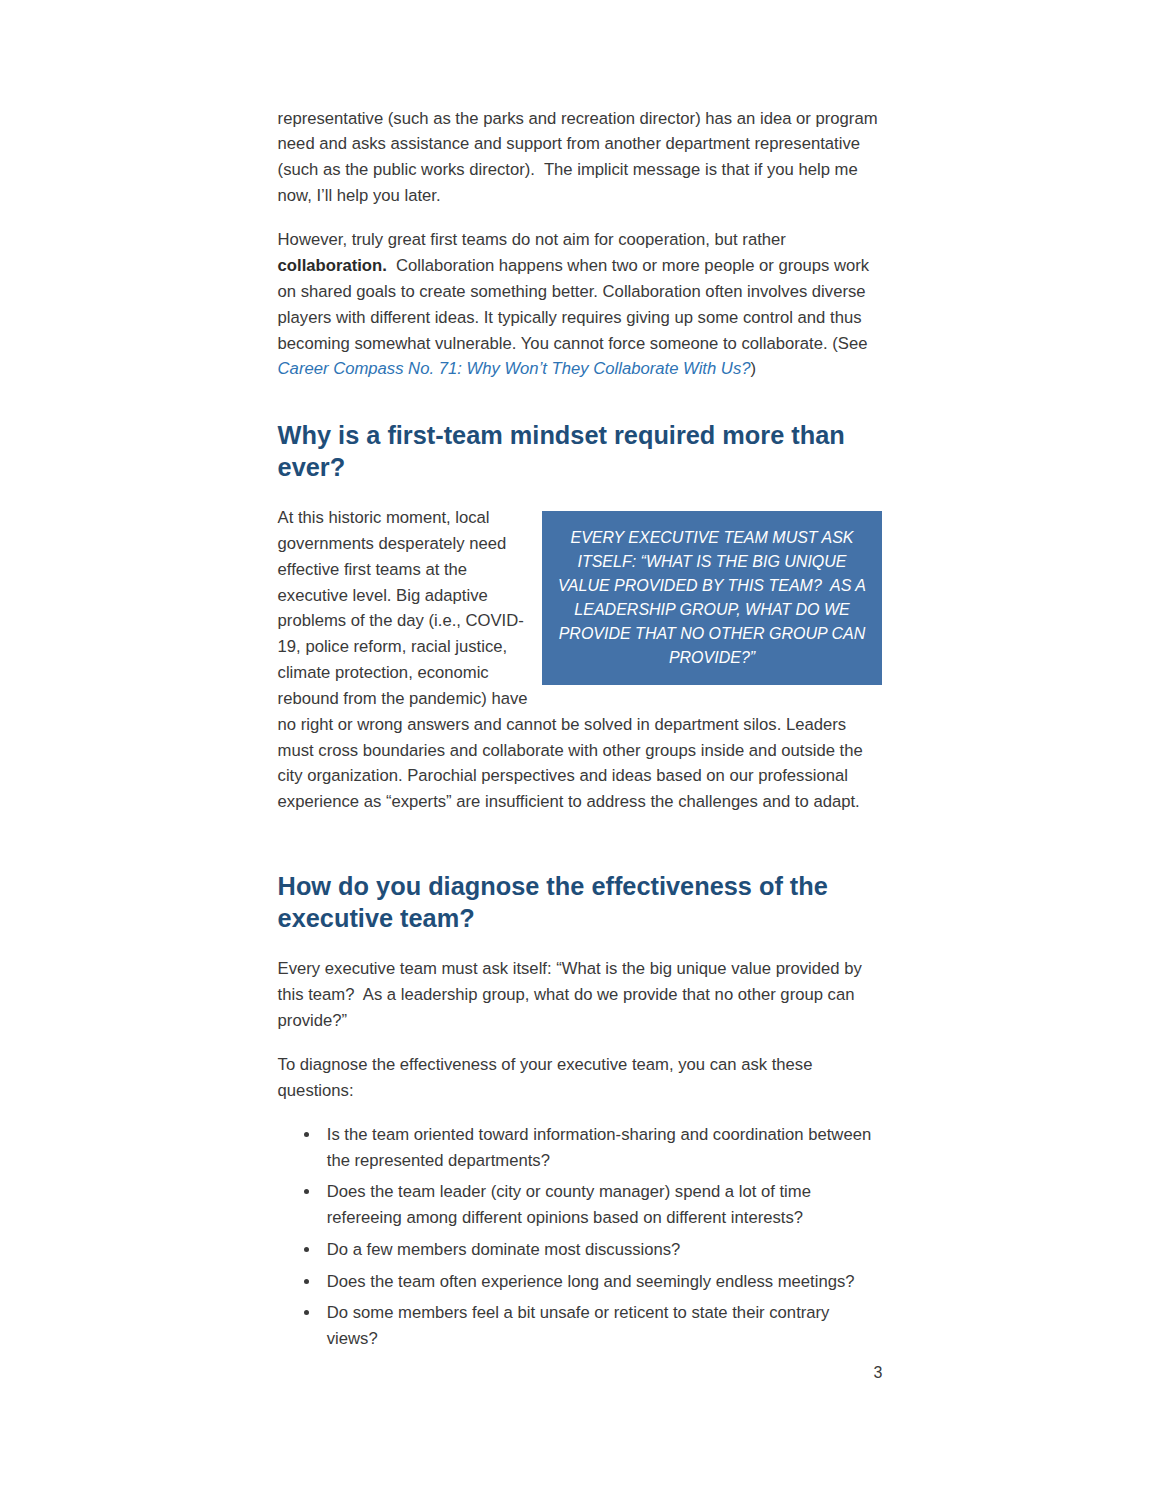representative (such as the parks and recreation director) has an idea or program need and asks assistance and support from another department representative (such as the public works director). The implicit message is that if you help me now, I’ll help you later.
However, truly great first teams do not aim for cooperation, but rather collaboration. Collaboration happens when two or more people or groups work on shared goals to create something better. Collaboration often involves diverse players with different ideas. It typically requires giving up some control and thus becoming somewhat vulnerable. You cannot force someone to collaborate. (See Career Compass No. 71: Why Won’t They Collaborate With Us?)
Why is a first-team mindset required more than ever?
EVERY EXECUTIVE TEAM MUST ASK ITSELF: “WHAT IS THE BIG UNIQUE VALUE PROVIDED BY THIS TEAM? AS A LEADERSHIP GROUP, WHAT DO WE PROVIDE THAT NO OTHER GROUP CAN PROVIDE?”
At this historic moment, local governments desperately need effective first teams at the executive level. Big adaptive problems of the day (i.e., COVID-19, police reform, racial justice, climate protection, economic rebound from the pandemic) have no right or wrong answers and cannot be solved in department silos. Leaders must cross boundaries and collaborate with other groups inside and outside the city organization. Parochial perspectives and ideas based on our professional experience as “experts” are insufficient to address the challenges and to adapt.
How do you diagnose the effectiveness of the executive team?
Every executive team must ask itself: “What is the big unique value provided by this team? As a leadership group, what do we provide that no other group can provide?”
To diagnose the effectiveness of your executive team, you can ask these questions:
Is the team oriented toward information-sharing and coordination between the represented departments?
Does the team leader (city or county manager) spend a lot of time refereeing among different opinions based on different interests?
Do a few members dominate most discussions?
Does the team often experience long and seemingly endless meetings?
Do some members feel a bit unsafe or reticent to state their contrary views?
3